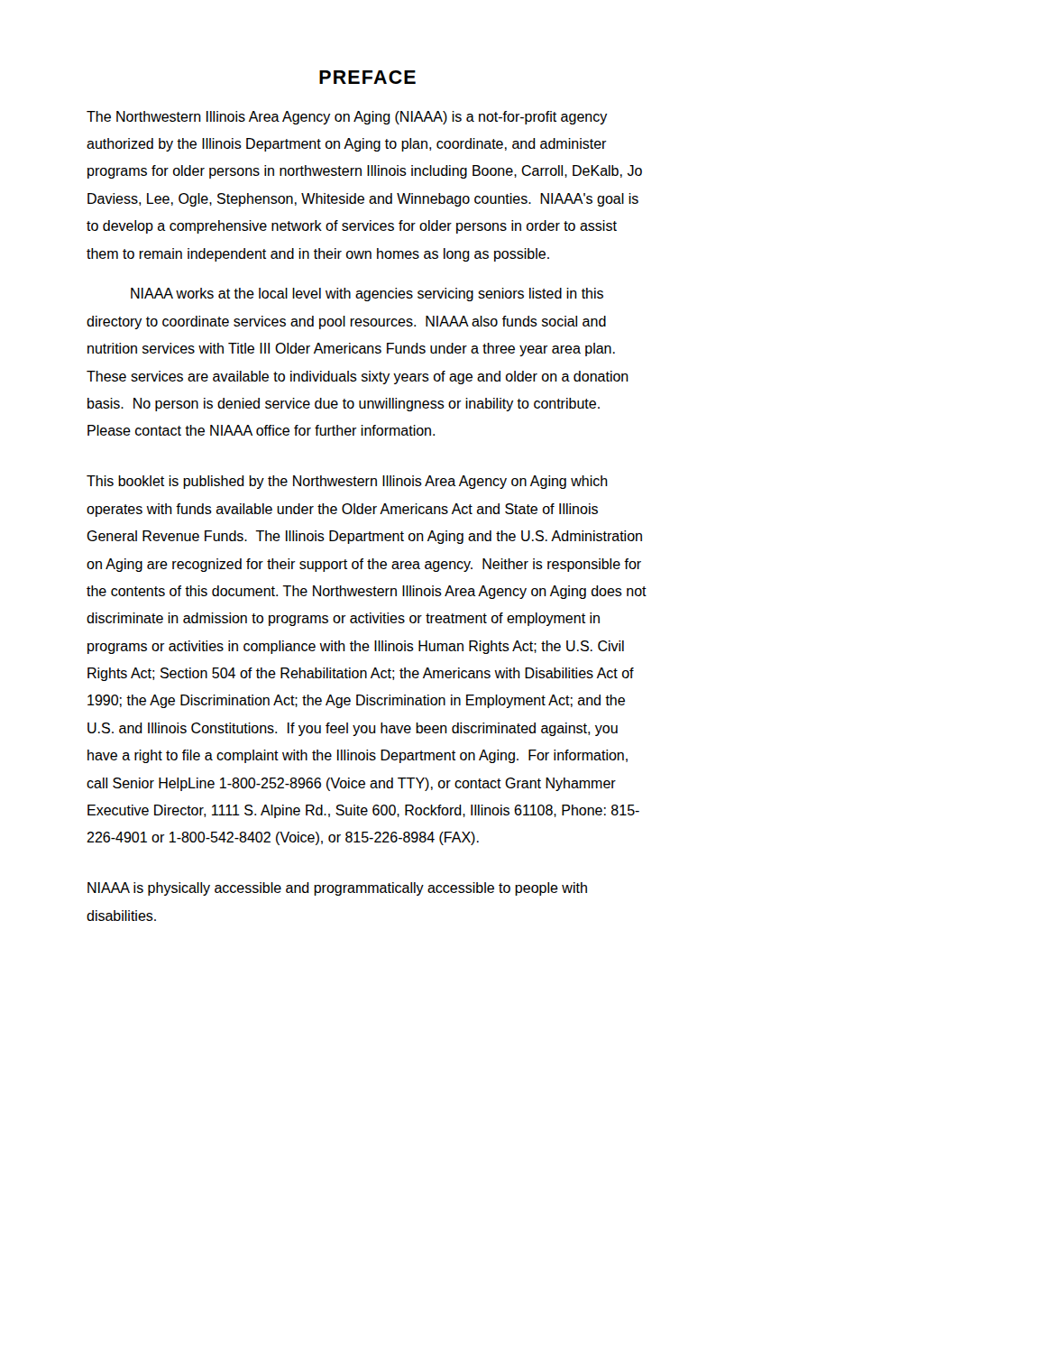PREFACE
The Northwestern Illinois Area Agency on Aging (NIAAA) is a not-for-profit agency authorized by the Illinois Department on Aging to plan, coordinate, and administer programs for older persons in northwestern Illinois including Boone, Carroll, DeKalb, Jo Daviess, Lee, Ogle, Stephenson, Whiteside and Winnebago counties. NIAAA's goal is to develop a comprehensive network of services for older persons in order to assist them to remain independent and in their own homes as long as possible.
NIAAA works at the local level with agencies servicing seniors listed in this directory to coordinate services and pool resources. NIAAA also funds social and nutrition services with Title III Older Americans Funds under a three year area plan. These services are available to individuals sixty years of age and older on a donation basis. No person is denied service due to unwillingness or inability to contribute. Please contact the NIAAA office for further information.
This booklet is published by the Northwestern Illinois Area Agency on Aging which operates with funds available under the Older Americans Act and State of Illinois General Revenue Funds. The Illinois Department on Aging and the U.S. Administration on Aging are recognized for their support of the area agency. Neither is responsible for the contents of this document. The Northwestern Illinois Area Agency on Aging does not discriminate in admission to programs or activities or treatment of employment in programs or activities in compliance with the Illinois Human Rights Act; the U.S. Civil Rights Act; Section 504 of the Rehabilitation Act; the Americans with Disabilities Act of 1990; the Age Discrimination Act; the Age Discrimination in Employment Act; and the U.S. and Illinois Constitutions. If you feel you have been discriminated against, you have a right to file a complaint with the Illinois Department on Aging. For information, call Senior HelpLine 1-800-252-8966 (Voice and TTY), or contact Grant Nyhammer Executive Director, 1111 S. Alpine Rd., Suite 600, Rockford, Illinois 61108, Phone: 815-226-4901 or 1-800-542-8402 (Voice), or 815-226-8984 (FAX).
NIAAA is physically accessible and programmatically accessible to people with disabilities.